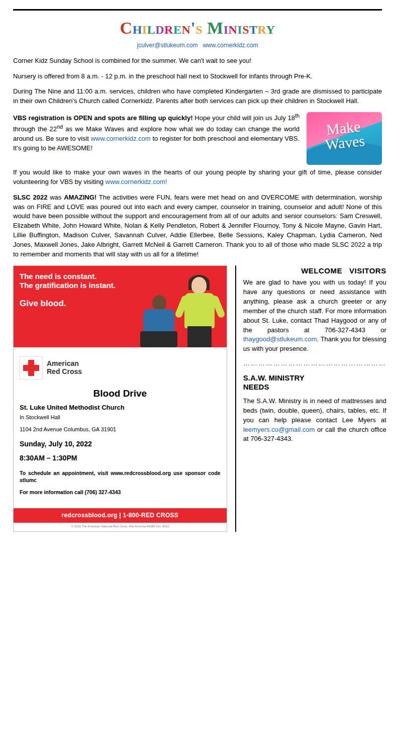Children's Ministry
jculver@stlukeum.com www.cornerkidz.com
Corner Kidz Sunday School is combined for the summer. We can't wait to see you!
Nursery is offered from 8 a.m. - 12 p.m. in the preschool hall next to Stockwell for infants through Pre-K.
During The Nine and 11:00 a.m. services, children who have completed Kindergarten – 3rd grade are dismissed to participate in their own Children's Church called Cornerkidz. Parents after both services can pick up their children in Stockwell Hall.
Make
Waves
VBS registration is OPEN and spots are filling up quickly! Hope your child will join us July 18th through the 22nd as we Make Waves and explore how what we do today can change the world around us. Be sure to visit www.cornerkidz.com to register for both preschool and elementary VBS. It's going to be AWESOME!
If you would like to make your own waves in the hearts of our young people by sharing your gift of time, please consider volunteering for VBS by visiting www.cornerkidz.com!
SLSC 2022 was AMAZING! The activities were FUN, fears were met head on and OVERCOME with determination, worship was on FIRE and LOVE was poured out into each and every camper, counselor in training, counselor and adult! None of this would have been possible without the support and encouragement from all of our adults and senior counselors: Sam Creswell, Elizabeth White, John Howard White, Nolan & Kelly Pendleton, Robert & Jennifer Flournoy, Tony & Nicole Mayne, Gavin Hart, Lillie Buffington, Madison Culver, Savannah Culver, Addie Ellerbee, Belle Sessions, Kaley Chapman, Lydia Cameron, Ned Jones, Maxwell Jones, Jake Albright, Garrett McNeil & Garrett Cameron. Thank you to all of those who made SLSC 2022 a trip to remember and moments that will stay with us all for a lifetime!
The need is constant.
The gratification is instant.
Give blood.
American
Red Cross
Blood Drive
St. Luke United Methodist Church
In Stockwell Hall
1104 2nd Avenue Columbus, GA 31901
Sunday, July 10, 2022
8:30AM – 1:30PM
To schedule an appointment, visit www.redcrossblood.org use sponsor code stlumc
For more information call (706) 327-4343
redcrossblood.org | 1-800-RED CROSS
© 2010 The American National Red Cross, Mid-America #0289 Oct. 2010
WELCOME VISITORS
We are glad to have you with us today! If you have any questions or need assistance with anything, please ask a church greeter or any member of the church staff. For more information about St. Luke, contact Thad Haygood or any of the pastors at 706-327-4343 or thaygood@stlukeum.com. Thank you for blessing us with your presence.
…………………………………………………
S.A.W. MINISTRY
NEEDS
The S.A.W. Ministry is in need of mattresses and beds (twin, double, queen), chairs, tables, etc. If you can help please contact Lee Myers at leemyers.co@gmail.com or call the church office at 706-327-4343.